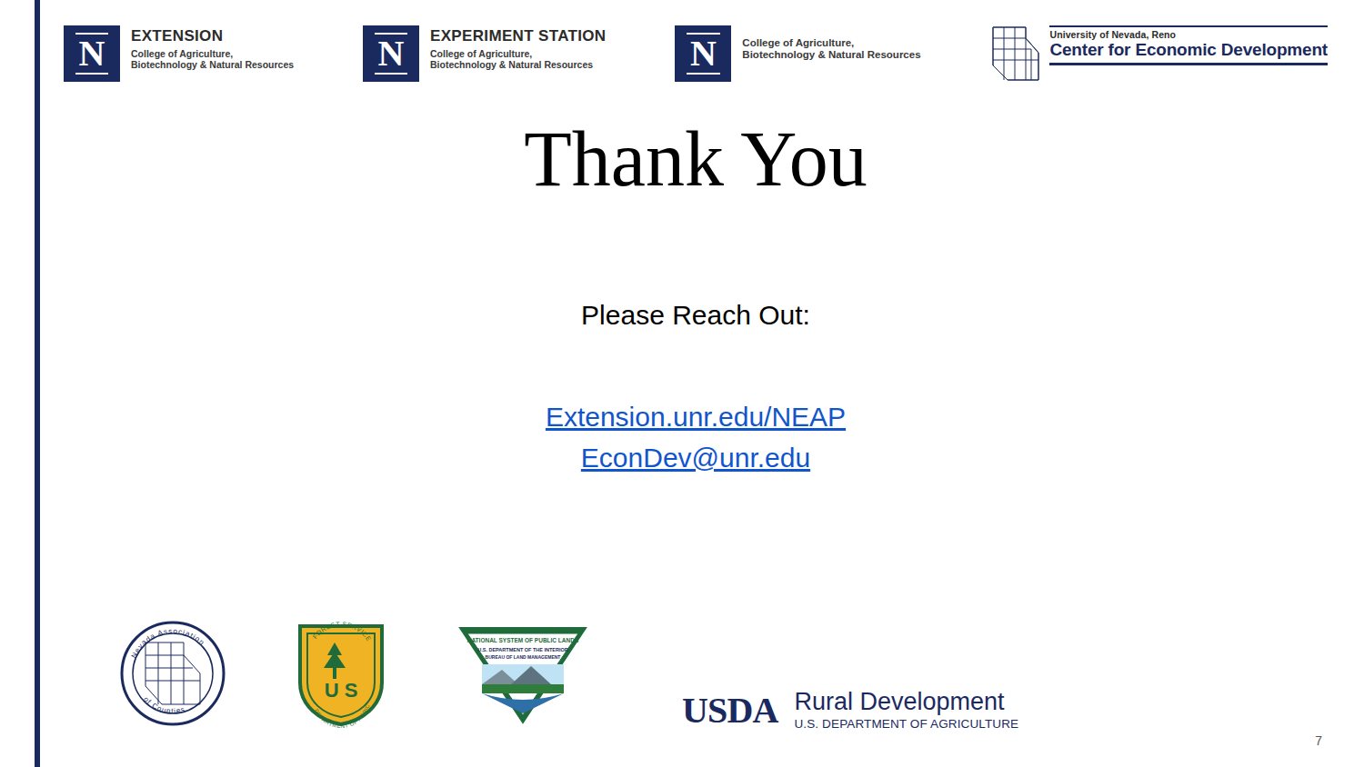N
Extension
College of Agriculture, Biotechnology & Natural Resources
N
Experiment Station
College of Agriculture, Biotechnology & Natural Resources
N
College of Agriculture, Biotechnology & Natural Resources
University of Nevada, Reno
Center for Economic Development
Thank You
Please Reach Out:
Extension.unr.edu/NEAP
EconDev@unr.edu
Nevada Association of Counties
U S FOREST SERVICE DEPARTMENT OF AGRICULTURE
NATIONAL SYSTEM OF PUBLIC LANDS U.S. DEPARTMENT OF THE INTERIOR BUREAU OF LAND MANAGEMENT
USDA
Rural Development
U.S. DEPARTMENT OF AGRICULTURE
7